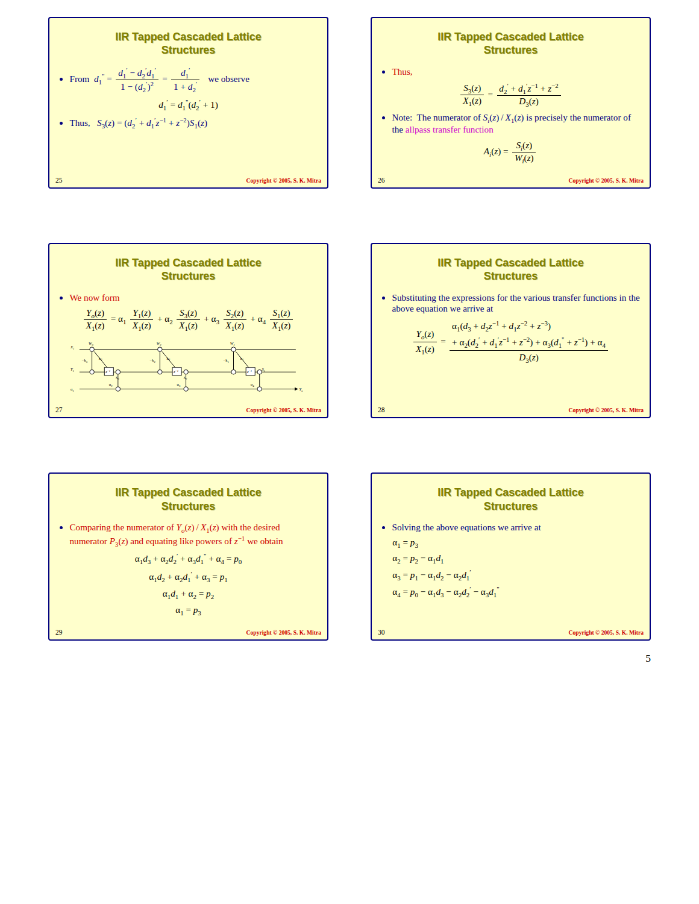IIR Tapped Cascaded Lattice
Structures
From d1" = d1′ − d2′d1′ 1 − (d2′)2 = d1′ 1 + d2′ we observe
d1′ = d1"(d2′ + 1)
Thus, S3(z) = (d2′ + d1′z−1 + z−2)S1(z)
25 Copyright © 2005, S. K. Mitra
IIR Tapped Cascaded Lattice
Structures
Thus,
S3(z) X1(z) = d2′ + d1′z−1 + z−2 D3(z)
Note: The numerator of Si(z) / X1(z) is precisely the numerator of the allpass transfer function
Ai(z) = Si(z) Wi(z)
26 Copyright © 2005, S. K. Mitra
IIR Tapped Cascaded Lattice
Structures
We now form
Yo(z) X1(z) = α1 Y1(z) X1(z) + α2 S3(z) X1(z) + α3 S2(z) X1(z) + α4 S1(z) X1(z)
X1 Y1 α1 Yo W3 −k3 k3 z−1 S3 α2 W2 −k2 k2 z−1 S2 α3 W1 −k1 k1 z−1 S1 α4
27 Copyright © 2005, S. K. Mitra
IIR Tapped Cascaded Lattice
Structures
Substituting the expressions for the various transfer functions in the above equation we arrive at
Yo(z) X1(z) = α1(d3 + d2z−1 + d1z−2 + z−3)
+ α2(d2′ + d1′z−1 + z−2) + α3(d1" + z−1) + α4 D3(z)
28 Copyright © 2005, S. K. Mitra
IIR Tapped Cascaded Lattice
Structures
Comparing the numerator of Yo(z) / X1(z) with the desired numerator P3(z) and equating like powers of z−1 we obtain
α1d3 + α2d2′ + α3d1" + α4 = p0
α1d2 + α2d1′ + α3 = p1
α1d1 + α2 = p2
α1 = p3
29 Copyright © 2005, S. K. Mitra
IIR Tapped Cascaded Lattice
Structures
Solving the above equations we arrive at
α1 = p3
α2 = p2 − α1d1
α3 = p1 − α1d2 − α2d1′
α4 = p0 − α1d3 − α2d2′ − α3d1"
30 Copyright © 2005, S. K. Mitra
5